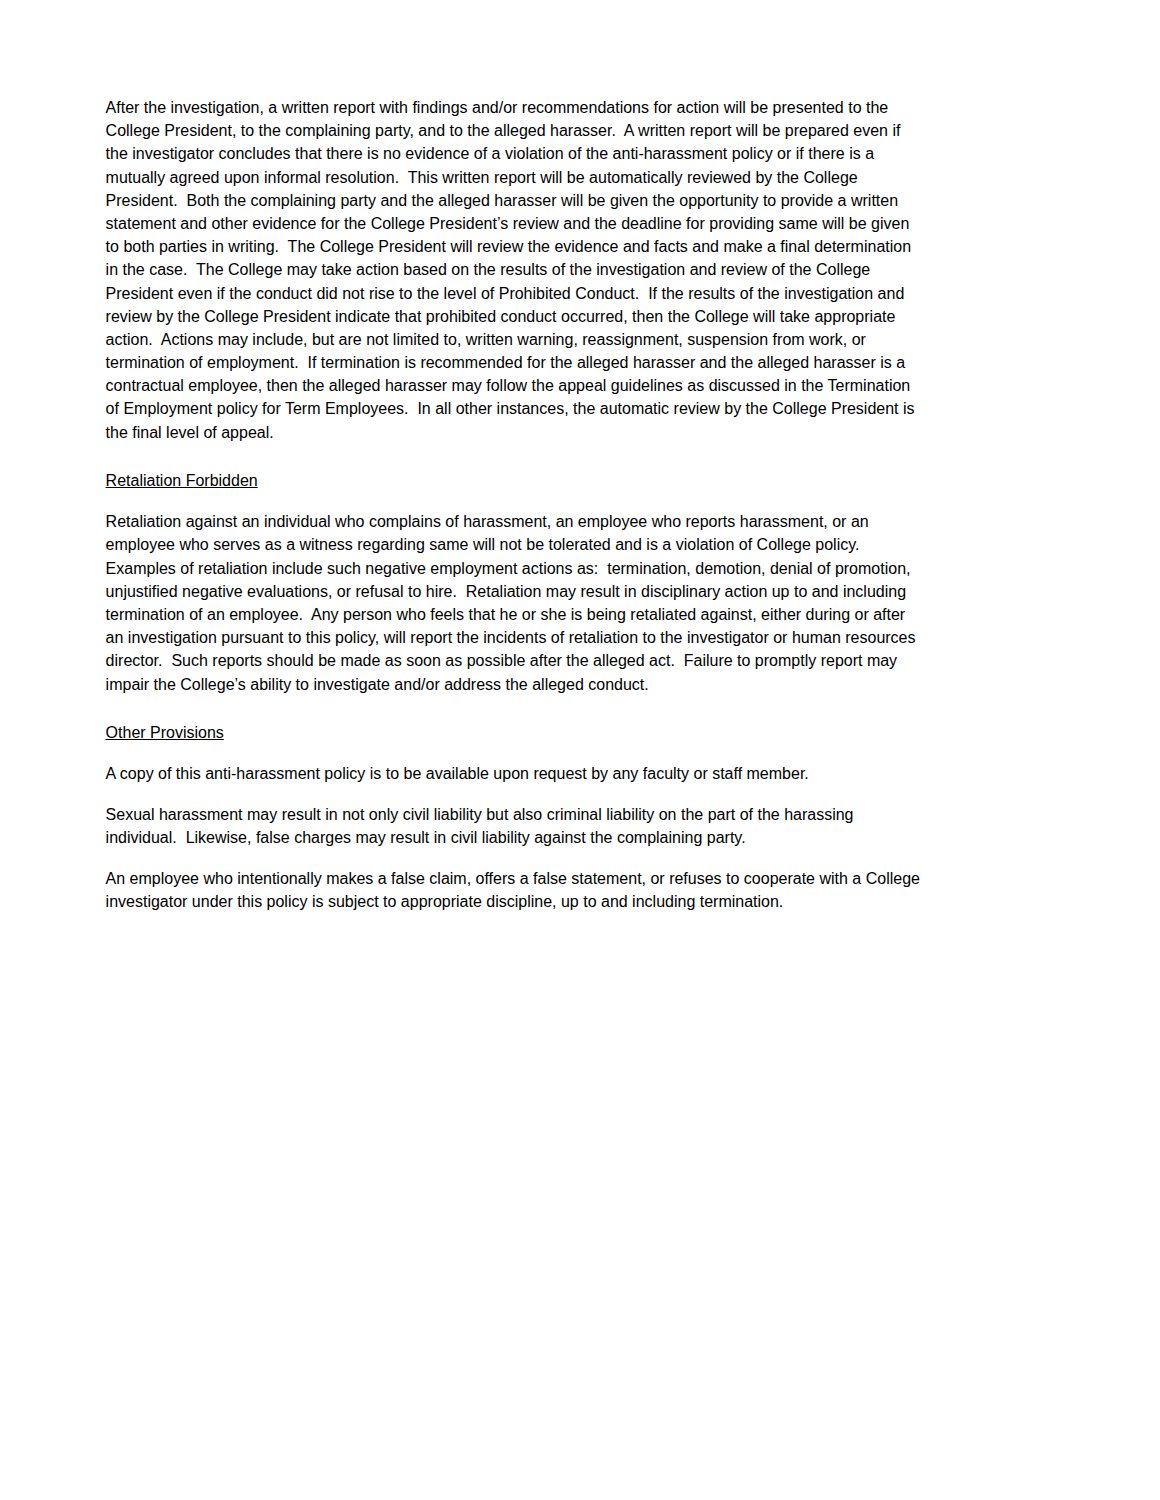After the investigation, a written report with findings and/or recommendations for action will be presented to the College President, to the complaining party, and to the alleged harasser. A written report will be prepared even if the investigator concludes that there is no evidence of a violation of the anti-harassment policy or if there is a mutually agreed upon informal resolution. This written report will be automatically reviewed by the College President. Both the complaining party and the alleged harasser will be given the opportunity to provide a written statement and other evidence for the College President’s review and the deadline for providing same will be given to both parties in writing. The College President will review the evidence and facts and make a final determination in the case. The College may take action based on the results of the investigation and review of the College President even if the conduct did not rise to the level of Prohibited Conduct. If the results of the investigation and review by the College President indicate that prohibited conduct occurred, then the College will take appropriate action. Actions may include, but are not limited to, written warning, reassignment, suspension from work, or termination of employment. If termination is recommended for the alleged harasser and the alleged harasser is a contractual employee, then the alleged harasser may follow the appeal guidelines as discussed in the Termination of Employment policy for Term Employees. In all other instances, the automatic review by the College President is the final level of appeal.
Retaliation Forbidden
Retaliation against an individual who complains of harassment, an employee who reports harassment, or an employee who serves as a witness regarding same will not be tolerated and is a violation of College policy. Examples of retaliation include such negative employment actions as: termination, demotion, denial of promotion, unjustified negative evaluations, or refusal to hire. Retaliation may result in disciplinary action up to and including termination of an employee. Any person who feels that he or she is being retaliated against, either during or after an investigation pursuant to this policy, will report the incidents of retaliation to the investigator or human resources director. Such reports should be made as soon as possible after the alleged act. Failure to promptly report may impair the College’s ability to investigate and/or address the alleged conduct.
Other Provisions
A copy of this anti-harassment policy is to be available upon request by any faculty or staff member.
Sexual harassment may result in not only civil liability but also criminal liability on the part of the harassing individual. Likewise, false charges may result in civil liability against the complaining party.
An employee who intentionally makes a false claim, offers a false statement, or refuses to cooperate with a College investigator under this policy is subject to appropriate discipline, up to and including termination.